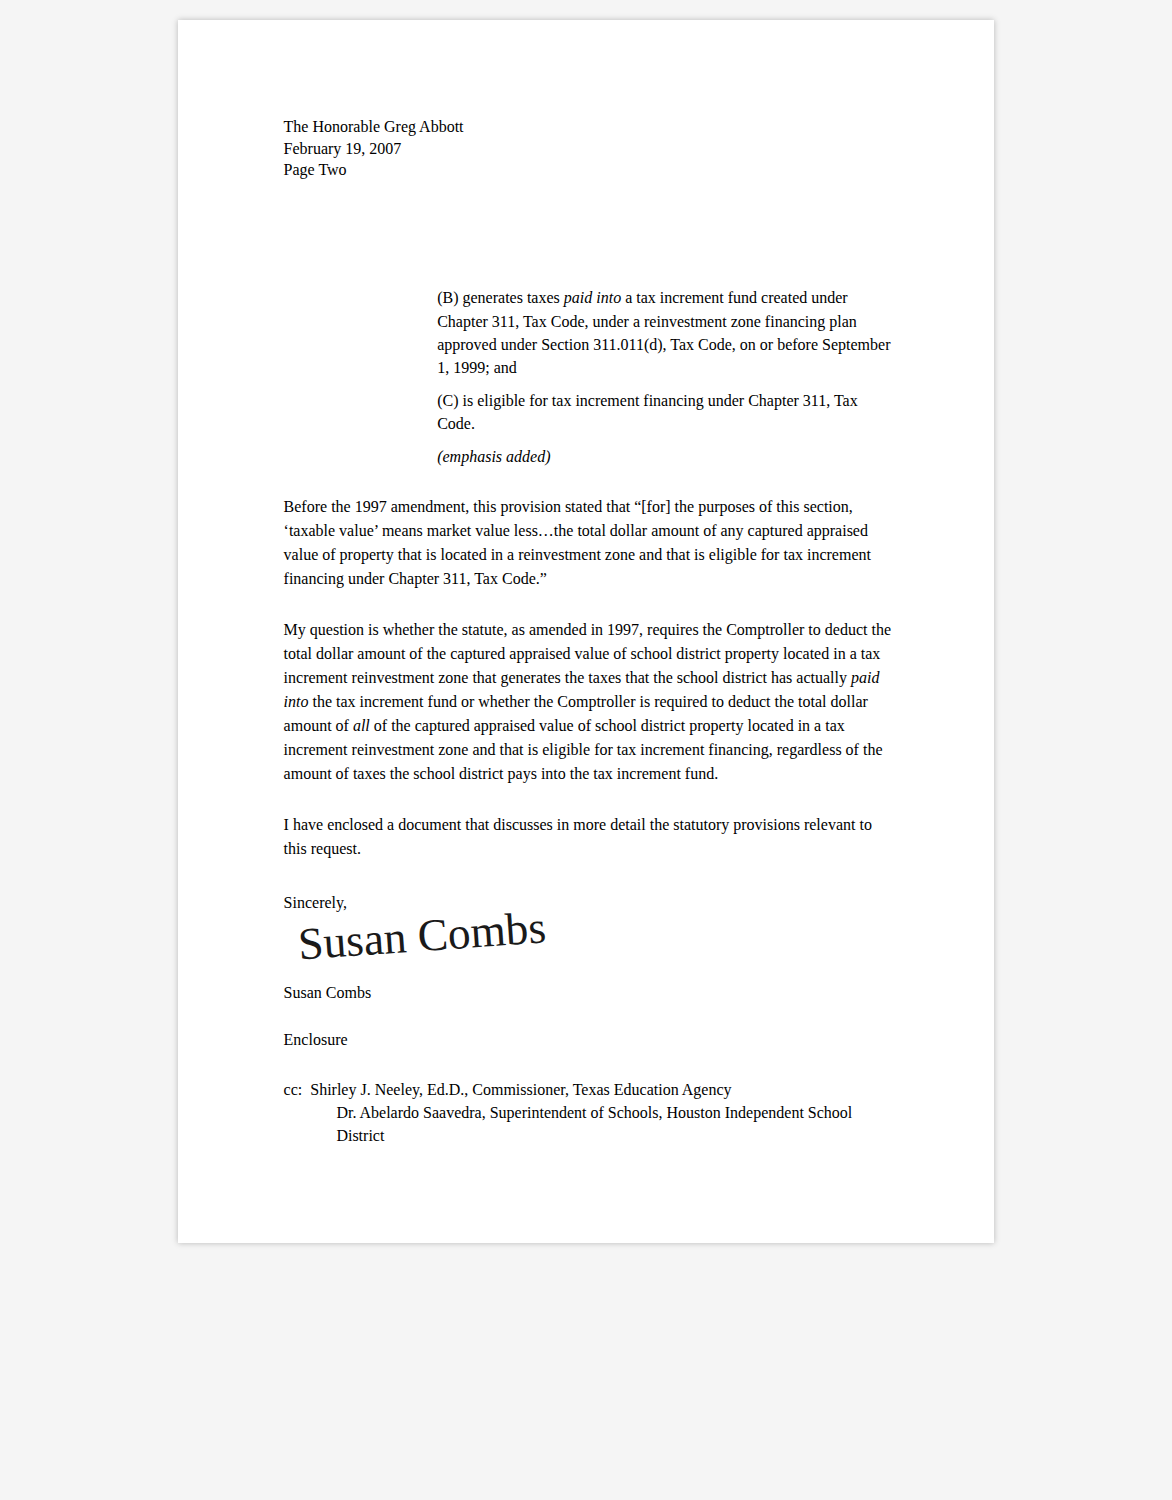The Honorable Greg Abbott
February 19, 2007
Page Two
(B) generates taxes paid into a tax increment fund created under Chapter 311, Tax Code, under a reinvestment zone financing plan approved under Section 311.011(d), Tax Code, on or before September 1, 1999; and
(C) is eligible for tax increment financing under Chapter 311, Tax Code.
(emphasis added)
Before the 1997 amendment, this provision stated that “[for] the purposes of this section, ‘taxable value’ means market value less…the total dollar amount of any captured appraised value of property that is located in a reinvestment zone and that is eligible for tax increment financing under Chapter 311, Tax Code.”
My question is whether the statute, as amended in 1997, requires the Comptroller to deduct the total dollar amount of the captured appraised value of school district property located in a tax increment reinvestment zone that generates the taxes that the school district has actually paid into the tax increment fund or whether the Comptroller is required to deduct the total dollar amount of all of the captured appraised value of school district property located in a tax increment reinvestment zone and that is eligible for tax increment financing, regardless of the amount of taxes the school district pays into the tax increment fund.
I have enclosed a document that discusses in more detail the statutory provisions relevant to this request.
Sincerely,
Susan Combs
Susan Combs
Enclosure
cc: Shirley J. Neeley, Ed.D., Commissioner, Texas Education Agency
Dr. Abelardo Saavedra, Superintendent of Schools, Houston Independent School District